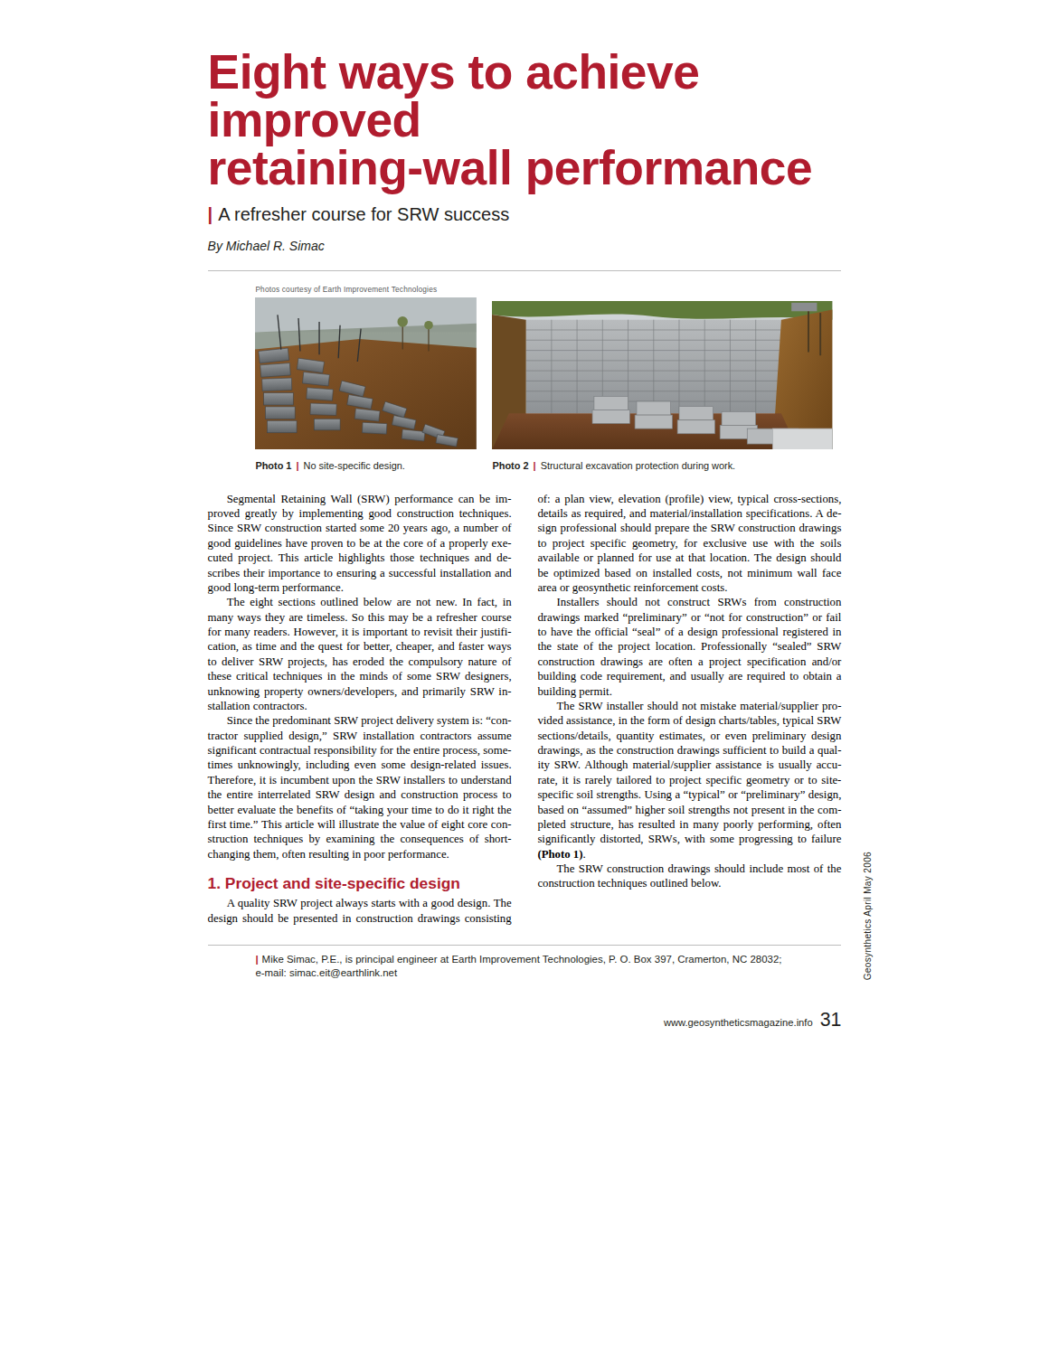Eight ways to achieve improved
retaining-wall performance
|A refresher course for SRW success
By Michael R. Simac
Photos courtesy of Earth Improvement Technologies
Photo 1 | No site-specific design.
Photo 2 | Structural excavation protection during work.
Segmental Retaining Wall (SRW) performance can be improved greatly by implementing good construction techniques. Since SRW construction started some 20 years ago, a number of good guidelines have proven to be at the core of a properly executed project. This article highlights those techniques and describes their importance to ensuring a successful installation and good long-term performance.
The eight sections outlined below are not new. In fact, in many ways they are timeless. So this may be a refresher course for many readers. However, it is important to revisit their justification, as time and the quest for better, cheaper, and faster ways to deliver SRW projects, has eroded the compulsory nature of these critical techniques in the minds of some SRW designers, unknowing property owners/developers, and primarily SRW installation contractors.
Since the predominant SRW project delivery system is: “contractor supplied design,” SRW installation contractors assume significant contractual responsibility for the entire process, sometimes unknowingly, including even some design-related issues. Therefore, it is incumbent upon the SRW installers to understand the entire interrelated SRW design and construction process to better evaluate the benefits of “taking your time to do it right the first time.” This article will illustrate the value of eight core construction techniques by examining the consequences of short-changing them, often resulting in poor performance.
1. Project and site-specific design
A quality SRW project always starts with a good design. The design should be presented in construction drawings consisting of: a plan view, elevation (profile) view, typical cross-sections, details as required, and material/installation specifications. A design professional should prepare the SRW construction drawings to project specific geometry, for exclusive use with the soils available or planned for use at that location. The design should be optimized based on installed costs, not minimum wall face area or geosynthetic reinforcement costs.
Installers should not construct SRWs from construction drawings marked “preliminary” or “not for construction” or fail to have the official “seal” of a design professional registered in the state of the project location. Professionally “sealed” SRW construction drawings are often a project specification and/or building code requirement, and usually are required to obtain a building permit.
The SRW installer should not mistake material/supplier provided assistance, in the form of design charts/tables, typical SRW sections/details, quantity estimates, or even preliminary design drawings, as the construction drawings sufficient to build a quality SRW. Although material/supplier assistance is usually accurate, it is rarely tailored to project specific geometry or to site-specific soil strengths. Using a “typical” or “preliminary” design, based on “assumed” higher soil strengths not present in the completed structure, has resulted in many poorly performing, often significantly distorted, SRWs, with some progressing to failure (Photo 1).
The SRW construction drawings should include most of the construction techniques outlined below.
|Mike Simac, P.E., is principal engineer at Earth Improvement Technologies, P. O. Box 397, Cramerton, NC 28032;
e-mail: simac.eit@earthlink.net
www.geosyntheticsmagazine.info 31
Geosynthetics April May 2006